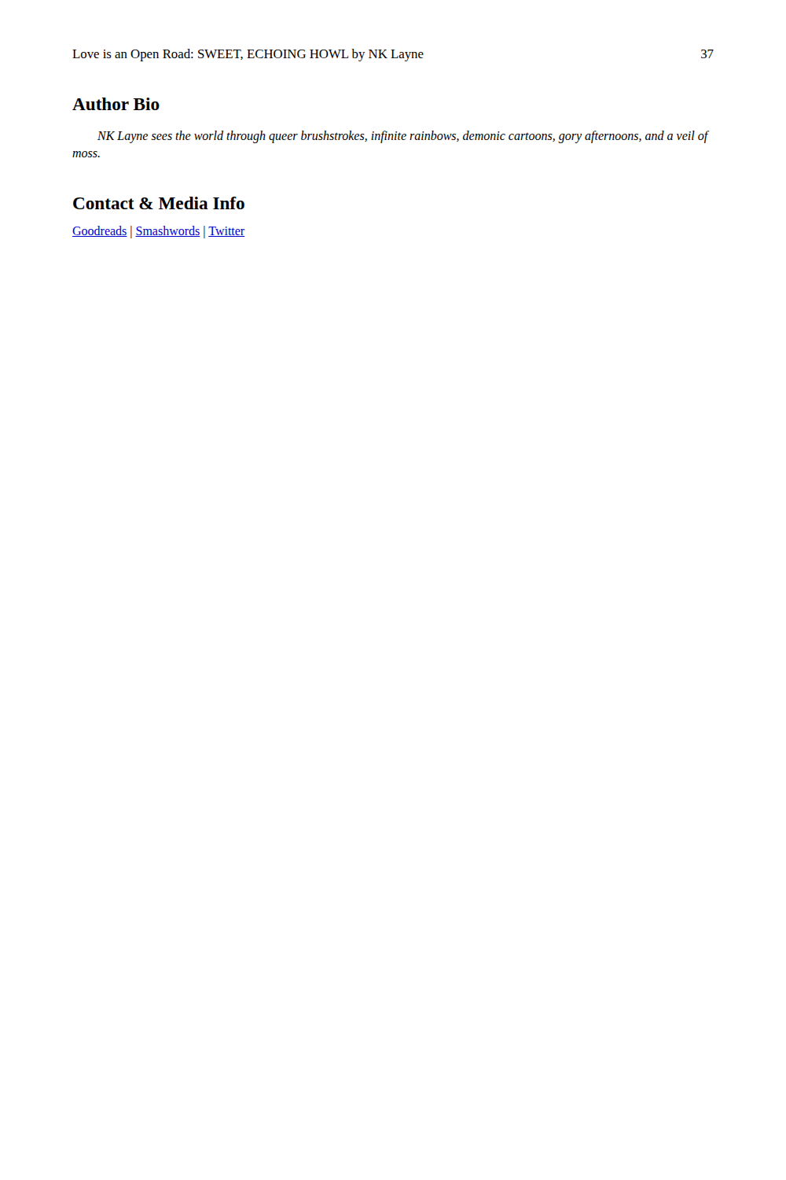Love is an Open Road: SWEET, ECHOING HOWL by NK Layne 37
Author Bio
NK Layne sees the world through queer brushstrokes, infinite rainbows, demonic cartoons, gory afternoons, and a veil of moss.
Contact & Media Info
Goodreads | Smashwords | Twitter